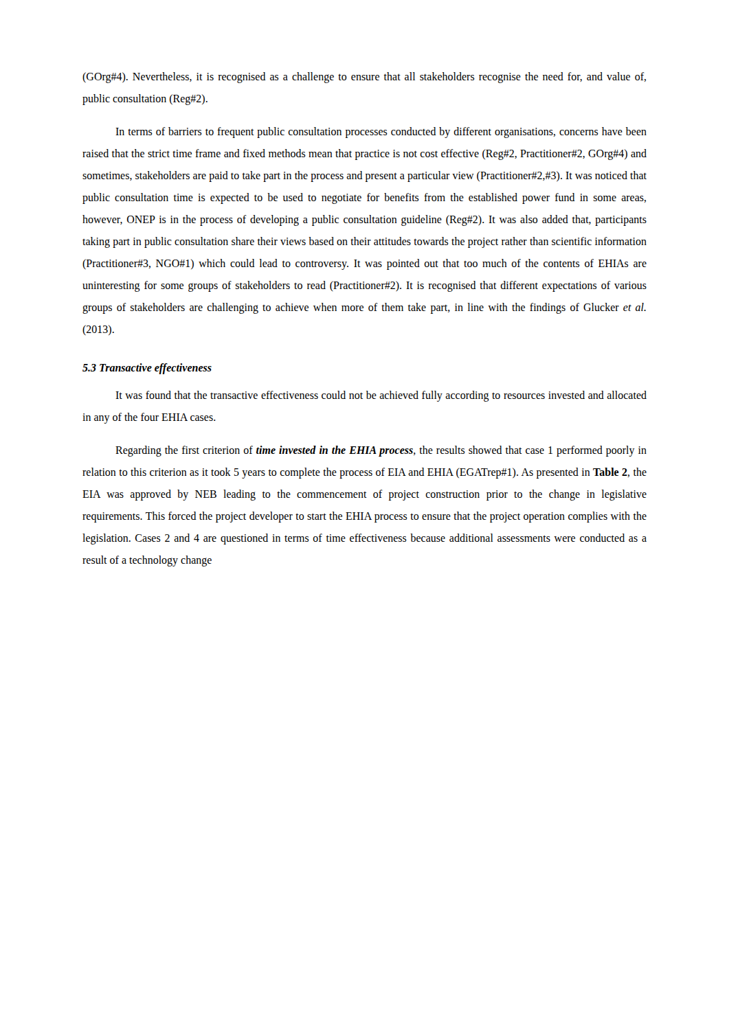(GOrg#4). Nevertheless, it is recognised as a challenge to ensure that all stakeholders recognise the need for, and value of, public consultation (Reg#2).
In terms of barriers to frequent public consultation processes conducted by different organisations, concerns have been raised that the strict time frame and fixed methods mean that practice is not cost effective (Reg#2, Practitioner#2, GOrg#4) and sometimes, stakeholders are paid to take part in the process and present a particular view (Practitioner#2,#3). It was noticed that public consultation time is expected to be used to negotiate for benefits from the established power fund in some areas, however, ONEP is in the process of developing a public consultation guideline (Reg#2). It was also added that, participants taking part in public consultation share their views based on their attitudes towards the project rather than scientific information (Practitioner#3, NGO#1) which could lead to controversy. It was pointed out that too much of the contents of EHIAs are uninteresting for some groups of stakeholders to read (Practitioner#2). It is recognised that different expectations of various groups of stakeholders are challenging to achieve when more of them take part, in line with the findings of Glucker et al. (2013).
5.3 Transactive effectiveness
It was found that the transactive effectiveness could not be achieved fully according to resources invested and allocated in any of the four EHIA cases.
Regarding the first criterion of time invested in the EHIA process, the results showed that case 1 performed poorly in relation to this criterion as it took 5 years to complete the process of EIA and EHIA (EGATrep#1). As presented in Table 2, the EIA was approved by NEB leading to the commencement of project construction prior to the change in legislative requirements. This forced the project developer to start the EHIA process to ensure that the project operation complies with the legislation. Cases 2 and 4 are questioned in terms of time effectiveness because additional assessments were conducted as a result of a technology change